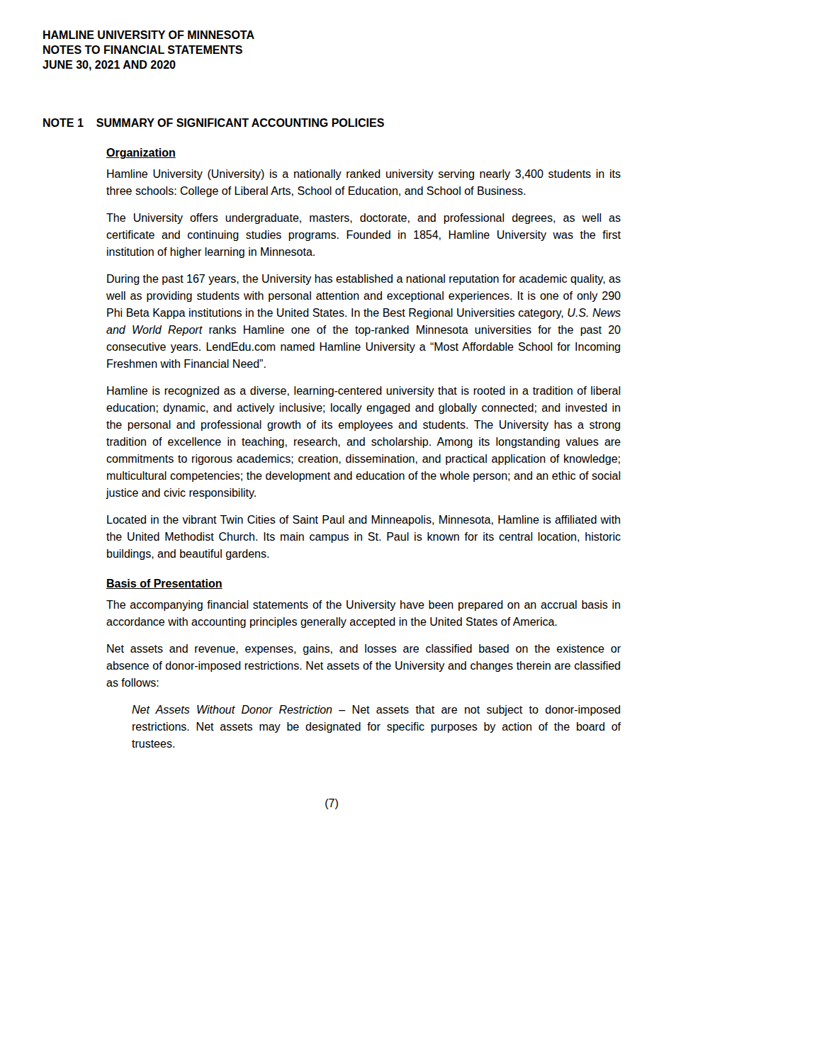HAMLINE UNIVERSITY OF MINNESOTA
NOTES TO FINANCIAL STATEMENTS
JUNE 30, 2021 AND 2020
NOTE 1 SUMMARY OF SIGNIFICANT ACCOUNTING POLICIES
Organization
Hamline University (University) is a nationally ranked university serving nearly 3,400 students in its three schools: College of Liberal Arts, School of Education, and School of Business.
The University offers undergraduate, masters, doctorate, and professional degrees, as well as certificate and continuing studies programs. Founded in 1854, Hamline University was the first institution of higher learning in Minnesota.
During the past 167 years, the University has established a national reputation for academic quality, as well as providing students with personal attention and exceptional experiences. It is one of only 290 Phi Beta Kappa institutions in the United States. In the Best Regional Universities category, U.S. News and World Report ranks Hamline one of the top-ranked Minnesota universities for the past 20 consecutive years. LendEdu.com named Hamline University a “Most Affordable School for Incoming Freshmen with Financial Need”.
Hamline is recognized as a diverse, learning-centered university that is rooted in a tradition of liberal education; dynamic, and actively inclusive; locally engaged and globally connected; and invested in the personal and professional growth of its employees and students. The University has a strong tradition of excellence in teaching, research, and scholarship. Among its longstanding values are commitments to rigorous academics; creation, dissemination, and practical application of knowledge; multicultural competencies; the development and education of the whole person; and an ethic of social justice and civic responsibility.
Located in the vibrant Twin Cities of Saint Paul and Minneapolis, Minnesota, Hamline is affiliated with the United Methodist Church. Its main campus in St. Paul is known for its central location, historic buildings, and beautiful gardens.
Basis of Presentation
The accompanying financial statements of the University have been prepared on an accrual basis in accordance with accounting principles generally accepted in the United States of America.
Net assets and revenue, expenses, gains, and losses are classified based on the existence or absence of donor-imposed restrictions. Net assets of the University and changes therein are classified as follows:
Net Assets Without Donor Restriction – Net assets that are not subject to donor-imposed restrictions. Net assets may be designated for specific purposes by action of the board of trustees.
(7)